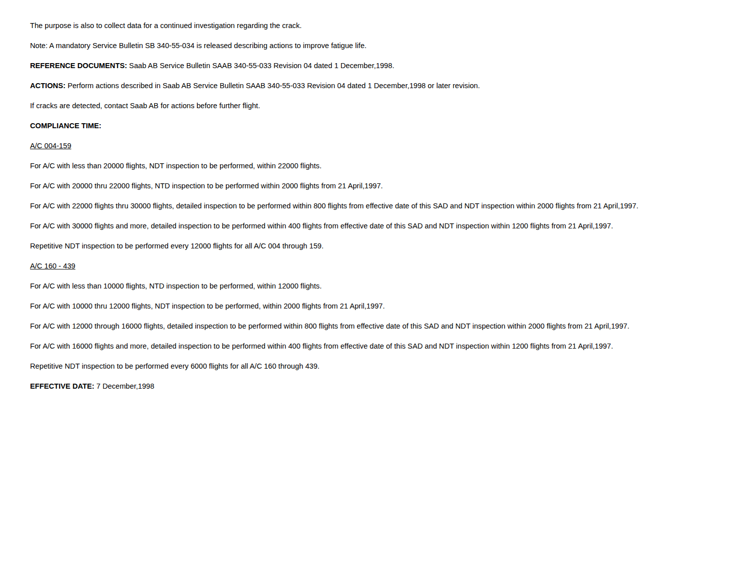The purpose is also to collect data for a continued investigation regarding the crack.
Note: A mandatory Service Bulletin SB 340-55-034 is released describing actions to improve fatigue life.
REFERENCE DOCUMENTS: Saab AB Service Bulletin SAAB 340-55-033 Revision 04 dated 1 December,1998.
ACTIONS: Perform actions described in Saab AB Service Bulletin SAAB 340-55-033 Revision 04 dated 1 December,1998 or later revision.
If cracks are detected, contact Saab AB for actions before further flight.
COMPLIANCE TIME:
A/C 004-159
For A/C with less than 20000 flights, NDT inspection to be performed, within 22000 flights.
For A/C with 20000 thru 22000 flights, NTD inspection to be performed within 2000 flights from 21 April,1997.
For A/C with 22000 flights thru 30000 flights, detailed inspection to be performed within 800 flights from effective date of this SAD and NDT inspection within 2000 flights from 21 April,1997.
For A/C with 30000 flights and more, detailed inspection to be performed within 400 flights from effective date of this SAD and NDT inspection within 1200 flights from 21 April,1997.
Repetitive NDT inspection to be performed every 12000 flights for all A/C 004 through 159.
A/C 160 - 439
For A/C with less than 10000 flights, NTD inspection to be performed, within 12000 flights.
For A/C with 10000 thru 12000 flights, NDT inspection to be performed, within 2000 flights from 21 April,1997.
For A/C with 12000 through 16000 flights, detailed inspection to be performed within 800 flights from effective date of this SAD and NDT inspection within 2000 flights from 21 April,1997.
For A/C with 16000 flights and more, detailed inspection to be performed within 400 flights from effective date of this SAD and NDT inspection within 1200 flights from 21 April,1997.
Repetitive NDT inspection to be performed every 6000 flights for all A/C 160 through 439.
EFFECTIVE DATE: 7 December,1998